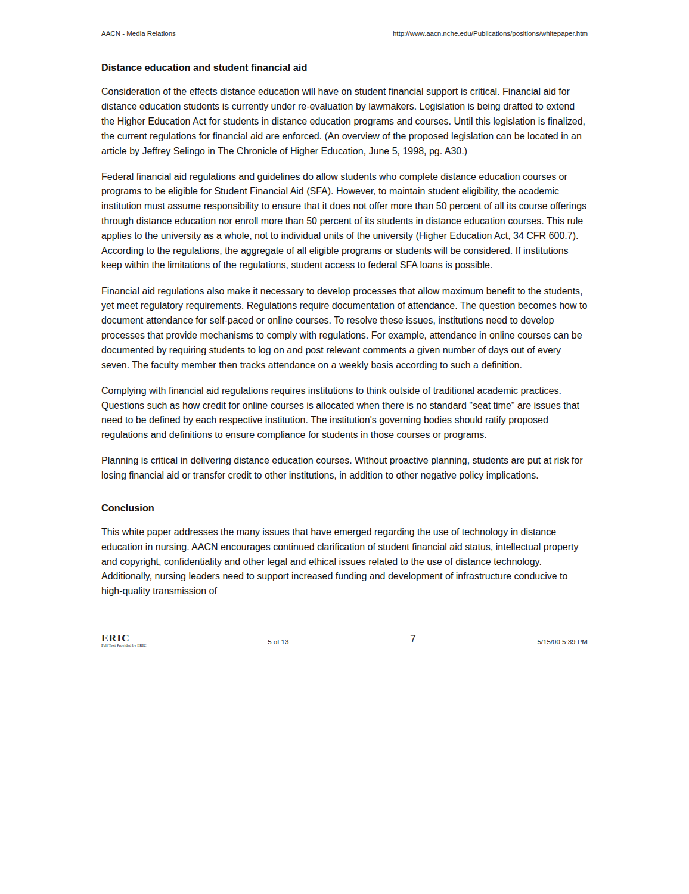AACN - Media Relations http://www.aacn.nche.edu/Publications/positions/whitepaper.htm
Distance education and student financial aid
Consideration of the effects distance education will have on student financial support is critical. Financial aid for distance education students is currently under re-evaluation by lawmakers. Legislation is being drafted to extend the Higher Education Act for students in distance education programs and courses. Until this legislation is finalized, the current regulations for financial aid are enforced. (An overview of the proposed legislation can be located in an article by Jeffrey Selingo in The Chronicle of Higher Education, June 5, 1998, pg. A30.)
Federal financial aid regulations and guidelines do allow students who complete distance education courses or programs to be eligible for Student Financial Aid (SFA). However, to maintain student eligibility, the academic institution must assume responsibility to ensure that it does not offer more than 50 percent of all its course offerings through distance education nor enroll more than 50 percent of its students in distance education courses. This rule applies to the university as a whole, not to individual units of the university (Higher Education Act, 34 CFR 600.7). According to the regulations, the aggregate of all eligible programs or students will be considered. If institutions keep within the limitations of the regulations, student access to federal SFA loans is possible.
Financial aid regulations also make it necessary to develop processes that allow maximum benefit to the students, yet meet regulatory requirements. Regulations require documentation of attendance. The question becomes how to document attendance for self-paced or online courses. To resolve these issues, institutions need to develop processes that provide mechanisms to comply with regulations. For example, attendance in online courses can be documented by requiring students to log on and post relevant comments a given number of days out of every seven. The faculty member then tracks attendance on a weekly basis according to such a definition.
Complying with financial aid regulations requires institutions to think outside of traditional academic practices. Questions such as how credit for online courses is allocated when there is no standard "seat time" are issues that need to be defined by each respective institution. The institution's governing bodies should ratify proposed regulations and definitions to ensure compliance for students in those courses or programs.
Planning is critical in delivering distance education courses. Without proactive planning, students are put at risk for losing financial aid or transfer credit to other institutions, in addition to other negative policy implications.
Conclusion
This white paper addresses the many issues that have emerged regarding the use of technology in distance education in nursing. AACN encourages continued clarification of student financial aid status, intellectual property and copyright, confidentiality and other legal and ethical issues related to the use of distance technology. Additionally, nursing leaders need to support increased funding and development of infrastructure conducive to high-quality transmission of
ERICFull Text Provided by ERIC 5 of 13 7 5/15/00 5:39 PM